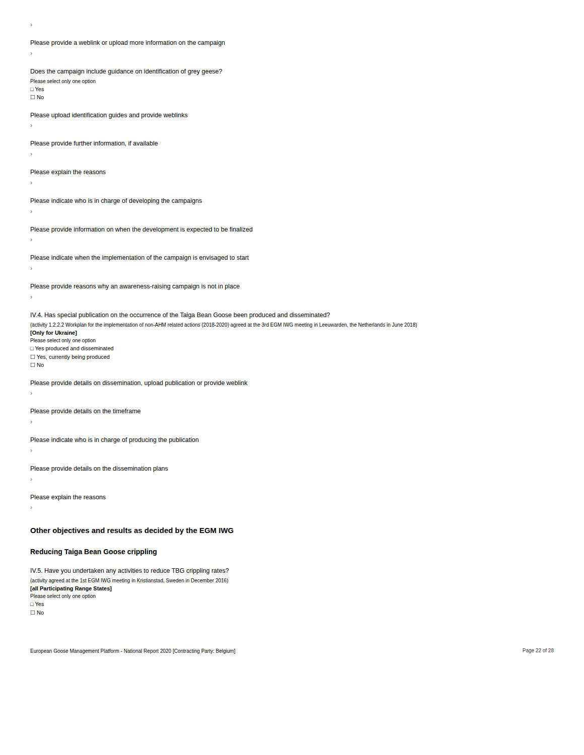›
Please provide a weblink or upload more information on the campaign
›
Does the campaign include guidance on identification of grey geese?
Please select only one option
□ Yes
☐ No
Please upload identification guides and provide weblinks
›
Please provide further information, if available
›
Please explain the reasons
›
Please indicate who is in charge of developing the campaigns
›
Please provide information on when the development is expected to be finalized
›
Please indicate when the implementation of the campaign is envisaged to start
›
Please provide reasons why an awareness-raising campaign is not in place
›
IV.4. Has special publication on the occurrence of the Taiga Bean Goose been produced and disseminated?
(activity 1.2.2.2 Workplan for the implementation of non-AHM related actions (2018-2020) agreed at the 3rd EGM IWG meeting in Leeuwarden, the Netherlands in June 2018)
[Only for Ukraine]
Please select only one option
□ Yes produced and disseminated
☐ Yes, currently being produced
☐ No
Please provide details on dissemination, upload publication or provide weblink
›
Please provide details on the timeframe
›
Please indicate who is in charge of producing the publication
›
Please provide details on the dissemination plans
›
Please explain the reasons
›
Other objectives and results as decided by the EGM IWG
Reducing Taiga Bean Goose crippling
IV.5. Have you undertaken any activities to reduce TBG crippling rates?
(activity agreed at the 1st EGM IWG meeting in Kristianstad, Sweden in December 2016)
[all Participating Range States]
Please select only one option
□ Yes
☐ No
Page 22 of 28
European Goose Management Platform - National Report 2020 [Contracting Party: Belgium]